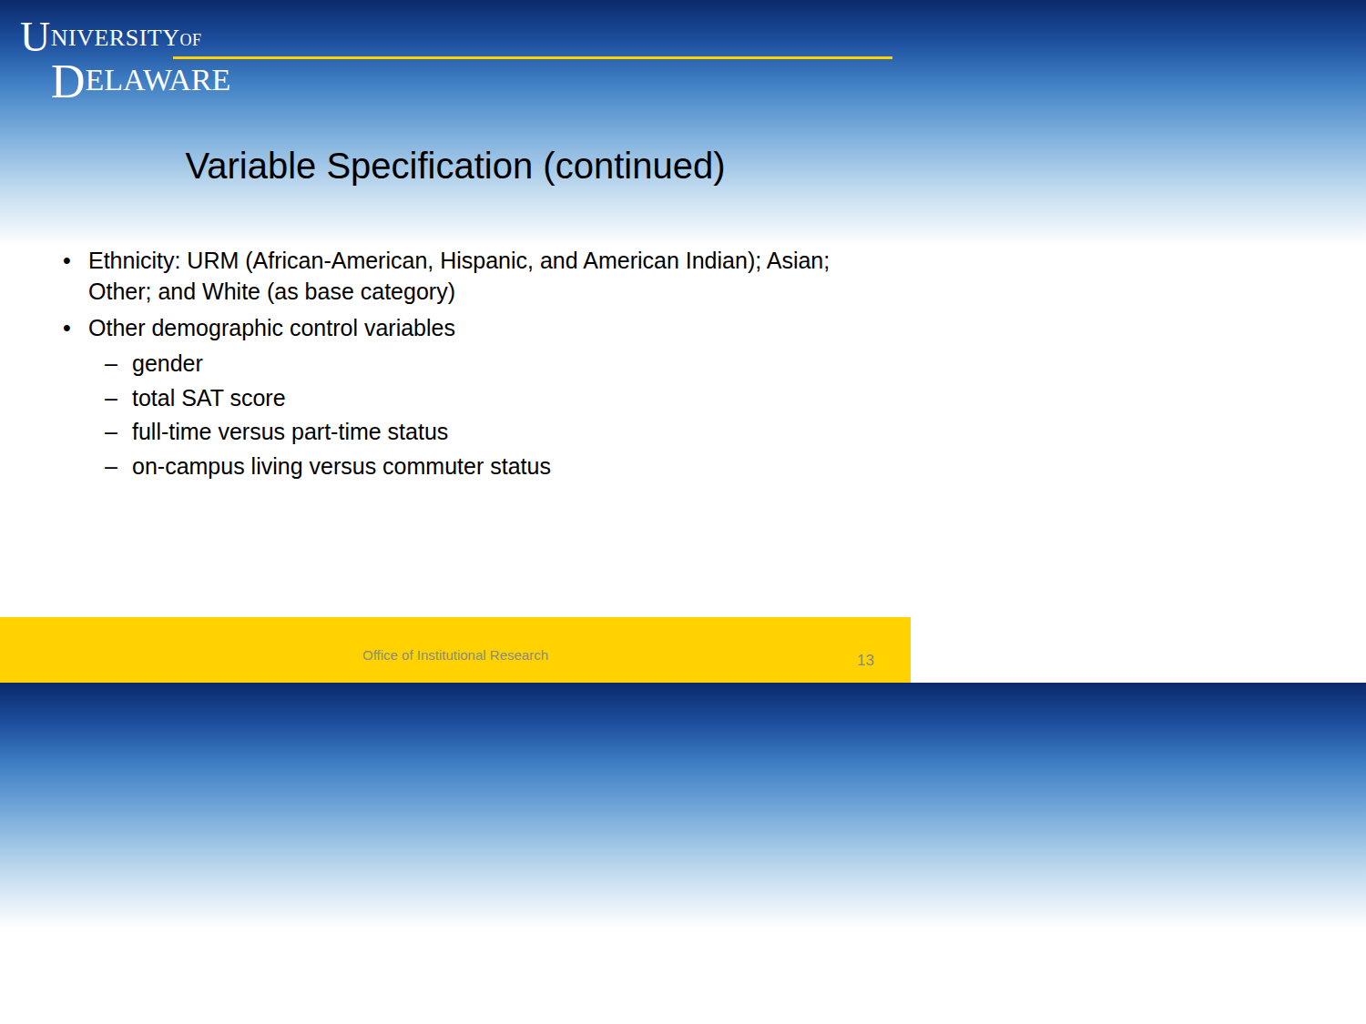UNIVERSITYOF
DELAWARE
Variable Specification (continued)
Ethnicity: URM (African-American, Hispanic, and American Indian); Asian; Other; and White (as base category)
Other demographic control variables
gender
total SAT score
full-time versus part-time status
on-campus living versus commuter status
Office of Institutional Research
13